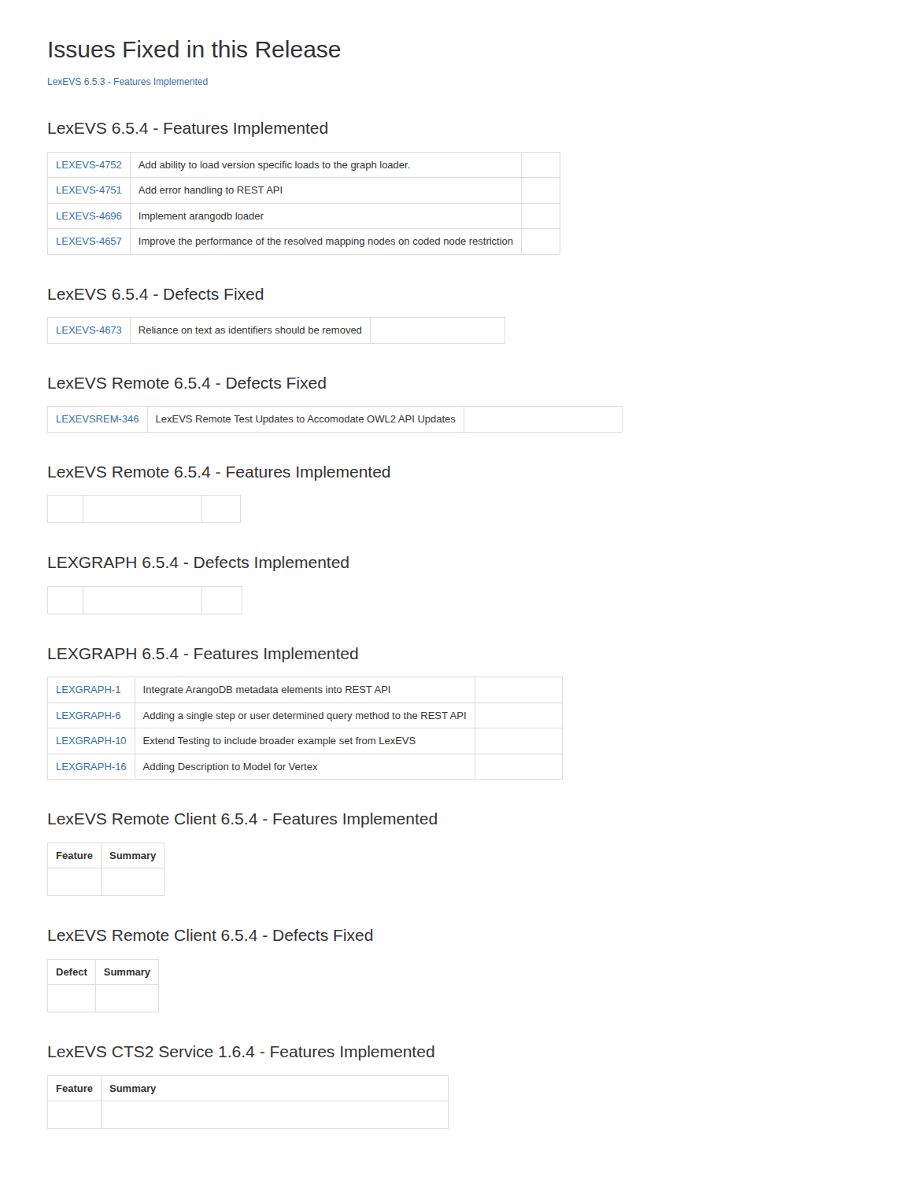Issues Fixed in this Release
LexEVS 6.5.3 - Features Implemented
LexEVS 6.5.4 - Features Implemented
| LEXEVS-4752 | Add ability to load version specific loads to the graph loader. | |
| LEXEVS-4751 | Add error handling to REST API | |
| LEXEVS-4696 | Implement arangodb loader | |
| LEXEVS-4657 | Improve the performance of the resolved mapping nodes on coded node restriction | |
LexEVS 6.5.4 - Defects Fixed
| LEXEVS-4673 | Reliance on text as identifiers should be removed | |
LexEVS Remote 6.5.4 - Defects Fixed
| LEXEVSREM-346 | LexEVS Remote Test Updates to Accomodate OWL2 API Updates | |
LexEVS Remote 6.5.4 - Features Implemented
LEXGRAPH 6.5.4 - Defects Implemented
LEXGRAPH 6.5.4 - Features Implemented
| LEXGRAPH-1 | Integrate ArangoDB metadata elements into REST API | |
| LEXGRAPH-6 | Adding a single step or user determined query method to the REST API | |
| LEXGRAPH-10 | Extend Testing to include broader example set from LexEVS | |
| LEXGRAPH-16 | Adding Description to Model for Vertex | |
LexEVS Remote Client 6.5.4 - Features Implemented
| Feature | Summary |
| --- | --- |
LexEVS Remote Client 6.5.4 - Defects Fixed
| Defect | Summary |
| --- | --- |
LexEVS CTS2 Service 1.6.4 - Features Implemented
| Feature | Summary |
| --- | --- |